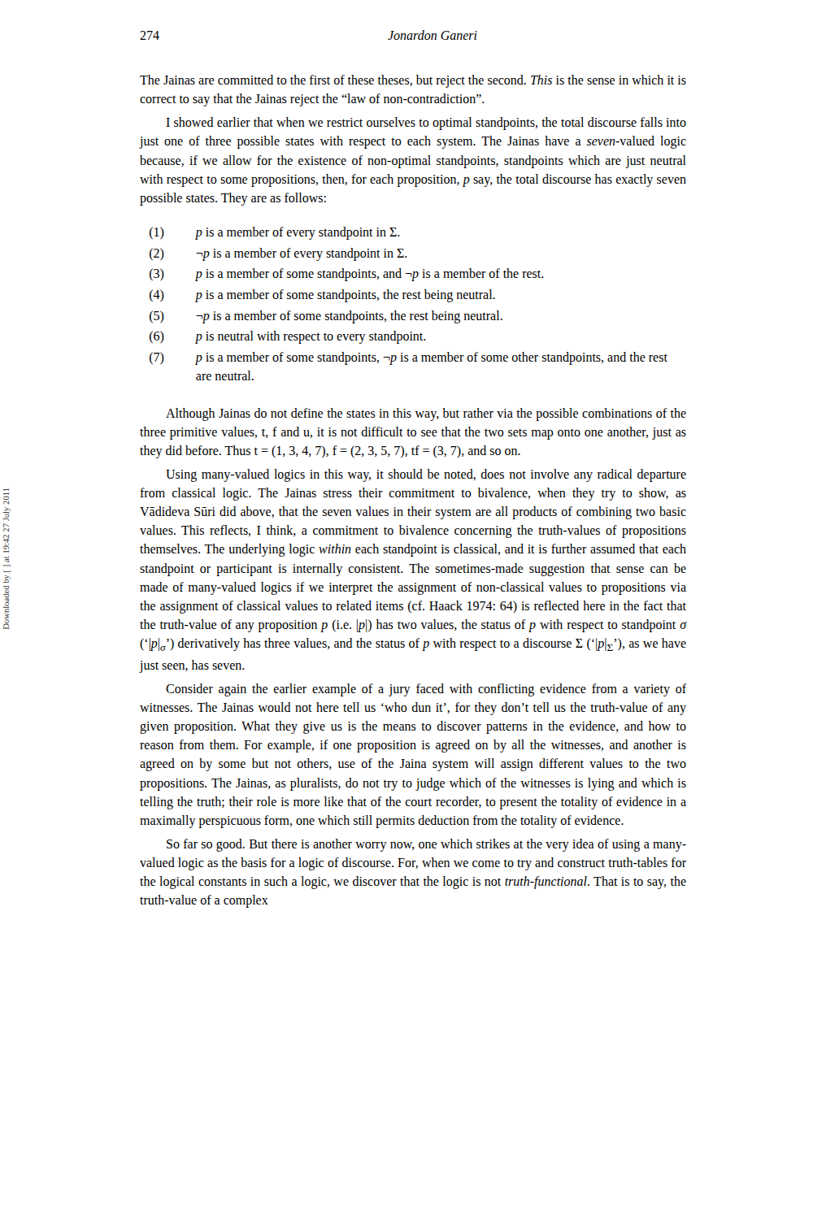Downloaded by [ ] at 19:42 27 July 2011
274 Jonardon Ganeri
The Jainas are committed to the first of these theses, but reject the second. This is the sense in which it is correct to say that the Jainas reject the “law of non-contradiction”.
I showed earlier that when we restrict ourselves to optimal standpoints, the total discourse falls into just one of three possible states with respect to each system. The Jainas have a seven-valued logic because, if we allow for the existence of non-optimal standpoints, standpoints which are just neutral with respect to some propositions, then, for each proposition, p say, the total discourse has exactly seven possible states. They are as follows:
(1) p is a member of every standpoint in Σ.
(2)¬p is a member of every standpoint in Σ.
(3) p is a member of some standpoints, and ¬p is a member of the rest.
(4) p is a member of some standpoints, the rest being neutral.
(5)¬p is a member of some standpoints, the rest being neutral.
(6) p is neutral with respect to every standpoint.
(7) p is a member of some standpoints, ¬p is a member of some other standpoints, and the rest are neutral.
Although Jainas do not define the states in this way, but rather via the possible combinations of the three primitive values, t, f and u, it is not difficult to see that the two sets map onto one another, just as they did before. Thus t = (1, 3, 4, 7), f = (2, 3, 5, 7), tf = (3, 7), and so on.
Using many-valued logics in this way, it should be noted, does not involve any radical departure from classical logic. The Jainas stress their commitment to bivalence, when they try to show, as Vādideva Sūri did above, that the seven values in their system are all products of combining two basic values. This reflects, I think, a commitment to bivalence concerning the truth-values of propositions themselves. The underlying logic within each standpoint is classical, and it is further assumed that each standpoint or participant is internally consistent. The sometimes-made suggestion that sense can be made of many-valued logics if we interpret the assignment of non-classical values to propositions via the assignment of classical values to related items (cf. Haack 1974: 64) is reflected here in the fact that the truth-value of any proposition p (i.e. |p|) has two values, the status of p with respect to standpoint σ (‘|p|σ’) derivatively has three values, and the status of p with respect to a discourse Σ (‘|p|Σ’), as we have just seen, has seven.
Consider again the earlier example of a jury faced with conflicting evidence from a variety of witnesses. The Jainas would not here tell us ‘who dun it’, for they don’t tell us the truth-value of any given proposition. What they give us is the means to discover patterns in the evidence, and how to reason from them. For example, if one proposition is agreed on by all the witnesses, and another is agreed on by some but not others, use of the Jaina system will assign different values to the two propositions. The Jainas, as pluralists, do not try to judge which of the witnesses is lying and which is telling the truth; their role is more like that of the court recorder, to present the totality of evidence in a maximally perspicuous form, one which still permits deduction from the totality of evidence.
So far so good. But there is another worry now, one which strikes at the very idea of using a many-valued logic as the basis for a logic of discourse. For, when we come to try and construct truth-tables for the logical constants in such a logic, we discover that the logic is not truth-functional. That is to say, the truth-value of a complex